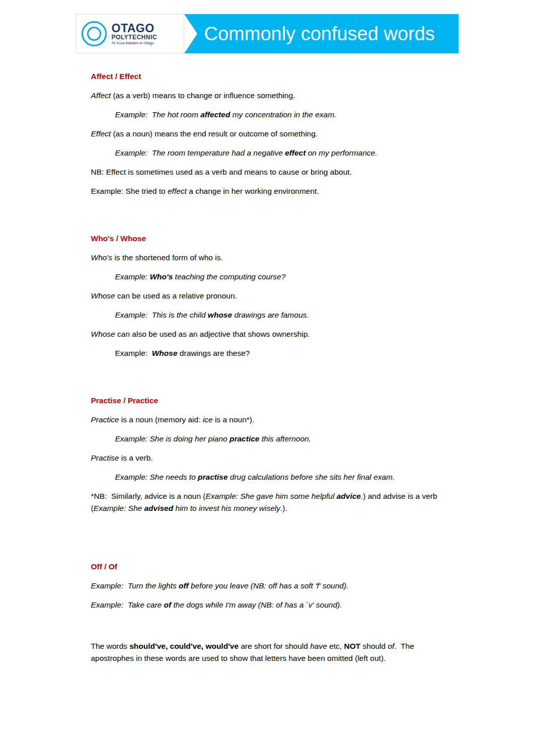OTAGO POLYTECHNIC Te Kura Matatini ki Otago
Commonly confused words
Affect / Effect
Affect (as a verb) means to change or influence something.
Example: The hot room affected my concentration in the exam.
Effect (as a noun) means the end result or outcome of something.
Example: The room temperature had a negative effect on my performance.
NB: Effect is sometimes used as a verb and means to cause or bring about.
Example: She tried to effect a change in her working environment.
Who's / Whose
Who's is the shortened form of who is.
Example: Who's teaching the computing course?
Whose can be used as a relative pronoun.
Example: This is the child whose drawings are famous.
Whose can also be used as an adjective that shows ownership.
Example: Whose drawings are these?
Practise / Practice
Practice is a noun (memory aid: ice is a noun*).
Example: She is doing her piano practice this afternoon.
Practise is a verb.
Example: She needs to practise drug calculations before she sits her final exam.
*NB: Similarly, advice is a noun (Example: She gave him some helpful advice.) and advise is a verb (Example: She advised him to invest his money wisely.).
Off / Of
Example: Turn the lights off before you leave (NB: off has a soft 'f' sound).
Example: Take care of the dogs while I'm away (NB: of has a `v' sound).
The words should've, could've, would've are short for should have etc, NOT should of. The apostrophes in these words are used to show that letters have been omitted (left out).